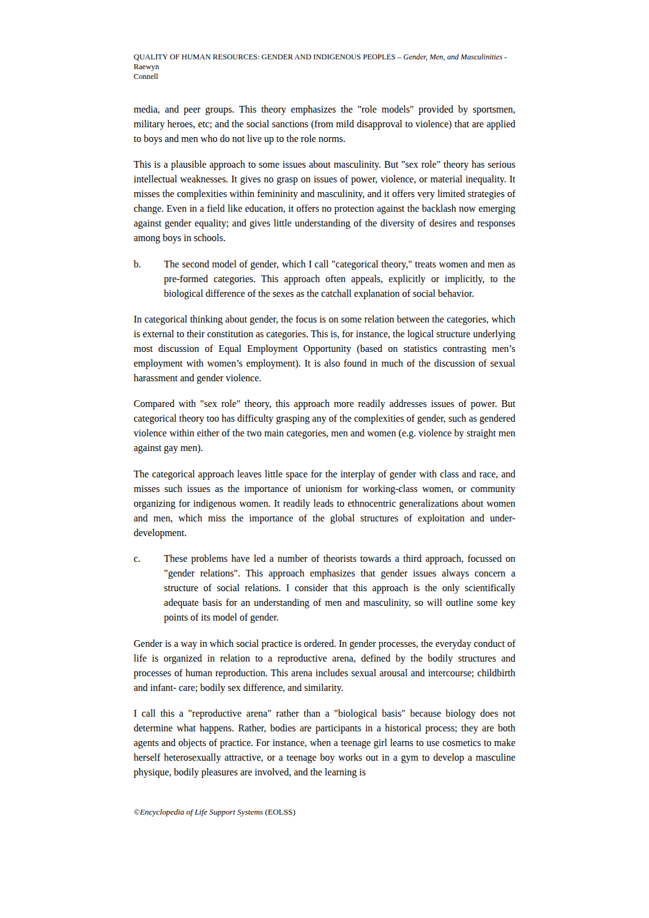QUALITY OF HUMAN RESOURCES: GENDER AND INDIGENOUS PEOPLES – Gender, Men, and Masculinities - Raewyn Connell
media, and peer groups. This theory emphasizes the "role models" provided by sportsmen, military heroes, etc; and the social sanctions (from mild disapproval to violence) that are applied to boys and men who do not live up to the role norms.
This is a plausible approach to some issues about masculinity. But "sex role" theory has serious intellectual weaknesses. It gives no grasp on issues of power, violence, or material inequality. It misses the complexities within femininity and masculinity, and it offers very limited strategies of change. Even in a field like education, it offers no protection against the backlash now emerging against gender equality; and gives little understanding of the diversity of desires and responses among boys in schools.
b. The second model of gender, which I call "categorical theory," treats women and men as pre-formed categories. This approach often appeals, explicitly or implicitly, to the biological difference of the sexes as the catchall explanation of social behavior.
In categorical thinking about gender, the focus is on some relation between the categories, which is external to their constitution as categories. This is, for instance, the logical structure underlying most discussion of Equal Employment Opportunity (based on statistics contrasting men’s employment with women’s employment). It is also found in much of the discussion of sexual harassment and gender violence.
Compared with "sex role" theory, this approach more readily addresses issues of power. But categorical theory too has difficulty grasping any of the complexities of gender, such as gendered violence within either of the two main categories, men and women (e.g. violence by straight men against gay men).
The categorical approach leaves little space for the interplay of gender with class and race, and misses such issues as the importance of unionism for working-class women, or community organizing for indigenous women. It readily leads to ethnocentric generalizations about women and men, which miss the importance of the global structures of exploitation and under-development.
c. These problems have led a number of theorists towards a third approach, focussed on "gender relations". This approach emphasizes that gender issues always concern a structure of social relations. I consider that this approach is the only scientifically adequate basis for an understanding of men and masculinity, so will outline some key points of its model of gender.
Gender is a way in which social practice is ordered. In gender processes, the everyday conduct of life is organized in relation to a reproductive arena, defined by the bodily structures and processes of human reproduction. This arena includes sexual arousal and intercourse; childbirth and infant- care; bodily sex difference, and similarity.
I call this a "reproductive arena" rather than a "biological basis" because biology does not determine what happens. Rather, bodies are participants in a historical process; they are both agents and objects of practice. For instance, when a teenage girl learns to use cosmetics to make herself heterosexually attractive, or a teenage boy works out in a gym to develop a masculine physique, bodily pleasures are involved, and the learning is
©Encyclopedia of Life Support Systems (EOLSS)